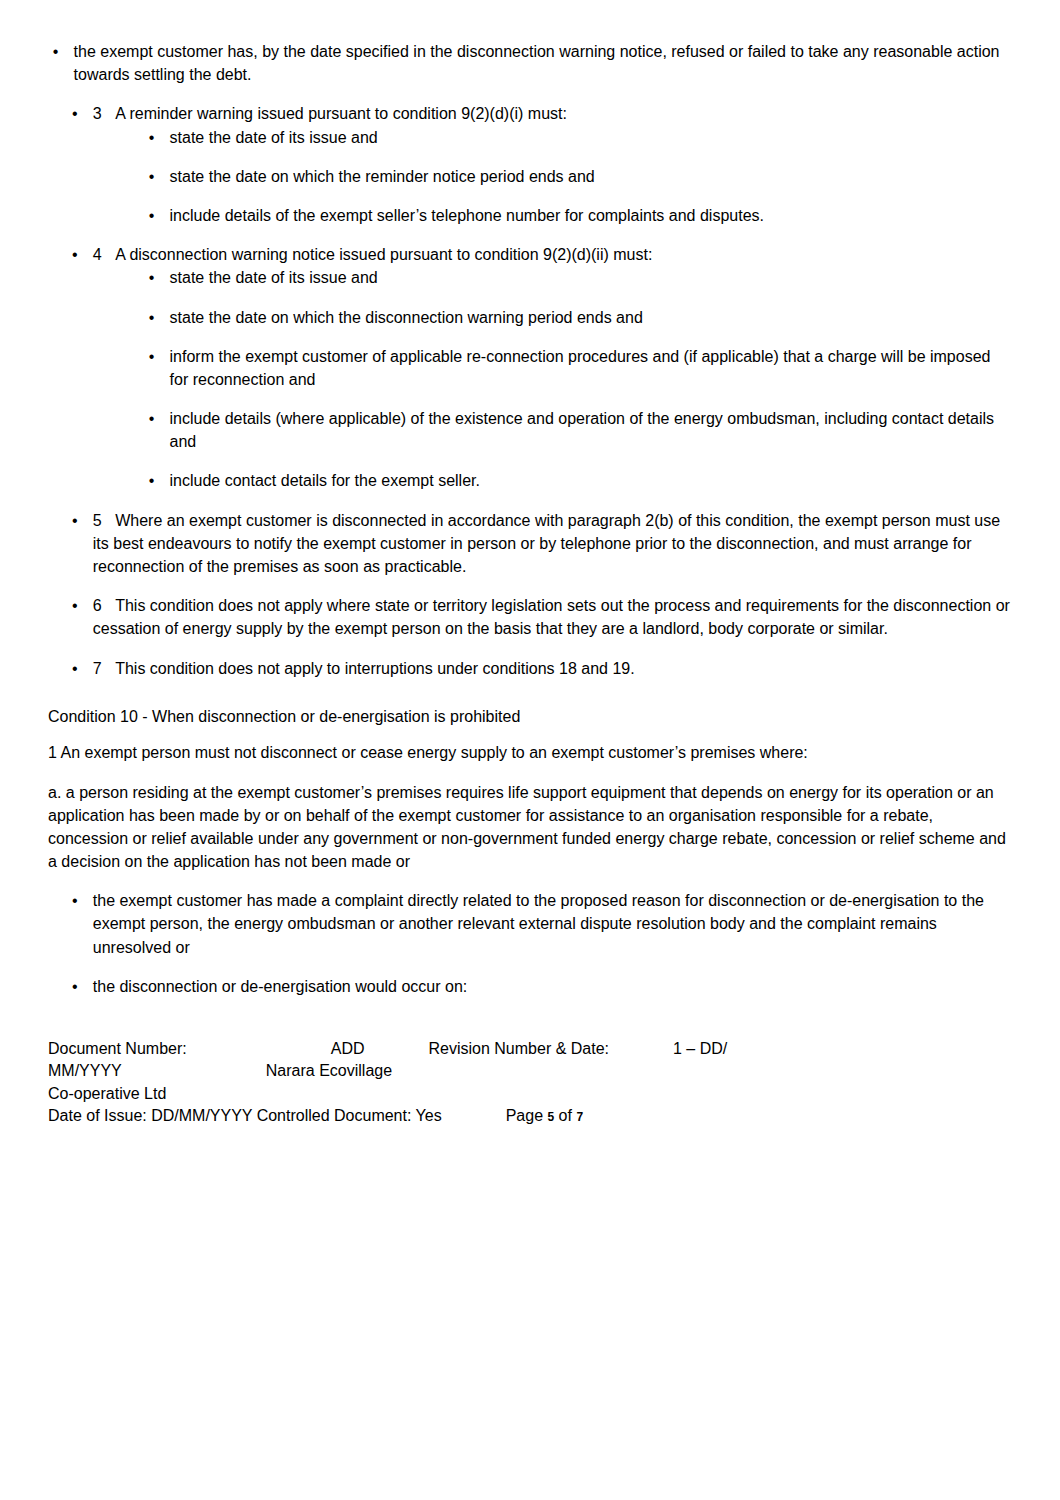the exempt customer has, by the date specified in the disconnection warning notice, refused or failed to take any reasonable action towards settling the debt.
3 A reminder warning issued pursuant to condition 9(2)(d)(i) must:
state the date of its issue and
state the date on which the reminder notice period ends and
include details of the exempt seller’s telephone number for complaints and disputes.
4 A disconnection warning notice issued pursuant to condition 9(2)(d)(ii) must:
state the date of its issue and
state the date on which the disconnection warning period ends and
inform the exempt customer of applicable re-connection procedures and (if applicable) that a charge will be imposed for reconnection and
include details (where applicable) of the existence and operation of the energy ombudsman, including contact details and
include contact details for the exempt seller.
5 Where an exempt customer is disconnected in accordance with paragraph 2(b) of this condition, the exempt person must use its best endeavours to notify the exempt customer in person or by telephone prior to the disconnection, and must arrange for reconnection of the premises as soon as practicable.
6 This condition does not apply where state or territory legislation sets out the process and requirements for the disconnection or cessation of energy supply by the exempt person on the basis that they are a landlord, body corporate or similar.
7 This condition does not apply to interruptions under conditions 18 and 19.
Condition 10 - When disconnection or de-energisation is prohibited
1 An exempt person must not disconnect or cease energy supply to an exempt customer’s premises where:
a. a person residing at the exempt customer’s premises requires life support equipment that depends on energy for its operation or an application has been made by or on behalf of the exempt customer for assistance to an organisation responsible for a rebate, concession or relief available under any government or non-government funded energy charge rebate, concession or relief scheme and a decision on the application has not been made or
the exempt customer has made a complaint directly related to the proposed reason for disconnection or de-energisation to the exempt person, the energy ombudsman or another relevant external dispute resolution body and the complaint remains unresolved or
the disconnection or de-energisation would occur on:
Document Number: ADD Revision Number & Date: 1 – DD/ MM/YYYY Narara Ecovillage Co-operative Ltd Date of Issue: DD/MM/YYYY Controlled Document: Yes Page 5 of 7